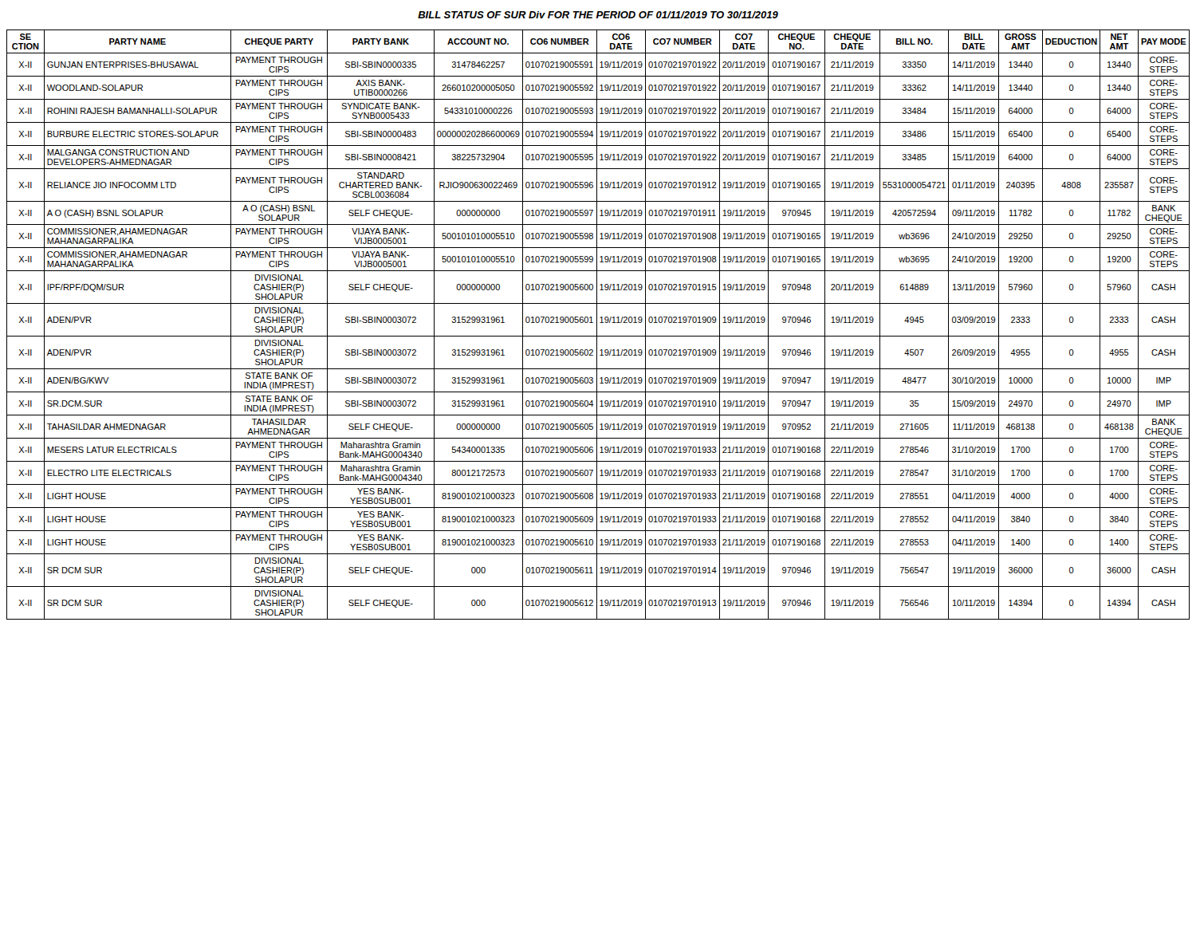BILL STATUS OF SUR Div FOR THE PERIOD OF 01/11/2019 TO 30/11/2019
| SE CTION | PARTY NAME | CHEQUE PARTY | PARTY BANK | ACCOUNT NO. | CO6 NUMBER | CO6 DATE | CO7 NUMBER | CO7 DATE | CHEQUE NO. | CHEQUE DATE | BILL NO. | BILL DATE | GROSS AMT | DEDUCTION | NET AMT | PAY MODE |
| --- | --- | --- | --- | --- | --- | --- | --- | --- | --- | --- | --- | --- | --- | --- | --- | --- |
| X-II | GUNJAN ENTERPRISES-BHUSAWAL | PAYMENT THROUGH CIPS | SBI-SBIN0000335 | 31478462257 | 01070219005591 | 19/11/2019 | 01070219701922 | 20/11/2019 | 0107190167 | 21/11/2019 | 33350 | 14/11/2019 | 13440 | 0 | 13440 | CORE-STEPS |
| X-II | WOODLAND-SOLAPUR | PAYMENT THROUGH CIPS | AXIS BANK-UTIB0000266 | 266010200005050 | 01070219005592 | 19/11/2019 | 01070219701922 | 20/11/2019 | 0107190167 | 21/11/2019 | 33362 | 14/11/2019 | 13440 | 0 | 13440 | CORE-STEPS |
| X-II | ROHINI RAJESH BAMANHALLI-SOLAPUR | PAYMENT THROUGH CIPS | SYNDICATE BANK-SYNB0005433 | 54331010000226 | 01070219005593 | 19/11/2019 | 01070219701922 | 20/11/2019 | 0107190167 | 21/11/2019 | 33484 | 15/11/2019 | 64000 | 0 | 64000 | CORE-STEPS |
| X-II | BURBURE ELECTRIC STORES-SOLAPUR | PAYMENT THROUGH CIPS | SBI-SBIN0000483 | 00000020286600069 | 01070219005594 | 19/11/2019 | 01070219701922 | 20/11/2019 | 0107190167 | 21/11/2019 | 33486 | 15/11/2019 | 65400 | 0 | 65400 | CORE-STEPS |
| X-II | MALGANGA CONSTRUCTION AND DEVELOPERS-AHMEDNAGAR | PAYMENT THROUGH CIPS | SBI-SBIN0008421 | 38225732904 | 01070219005595 | 19/11/2019 | 01070219701922 | 20/11/2019 | 0107190167 | 21/11/2019 | 33485 | 15/11/2019 | 64000 | 0 | 64000 | CORE-STEPS |
| X-II | RELIANCE JIO INFOCOMM LTD | PAYMENT THROUGH CIPS | STANDARD CHARTERED BANK-SCBL0036084 | RJIO900630022469 | 01070219005596 | 19/11/2019 | 01070219701912 | 19/11/2019 | 0107190165 | 19/11/2019 | 5531000054721 | 01/11/2019 | 240395 | 4808 | 235587 | CORE-STEPS |
| X-II | A O (CASH) BSNL SOLAPUR | A O (CASH) BSNL SOLAPUR | SELF CHEQUE- | 000000000 | 01070219005597 | 19/11/2019 | 01070219701911 | 19/11/2019 | 970945 | 19/11/2019 | 420572594 | 09/11/2019 | 11782 | 0 | 11782 | BANK CHEQUE |
| X-II | COMMISSIONER,AHAMEDNAGAR MAHANAGARPALIKA | PAYMENT THROUGH CIPS | VIJAYA BANK-VIJB0005001 | 500101010005510 | 01070219005598 | 19/11/2019 | 01070219701908 | 19/11/2019 | 0107190165 | 19/11/2019 | wb3696 | 24/10/2019 | 29250 | 0 | 29250 | CORE-STEPS |
| X-II | COMMISSIONER,AHAMEDNAGAR MAHANAGARPALIKA | PAYMENT THROUGH CIPS | VIJAYA BANK-VIJB0005001 | 500101010005510 | 01070219005599 | 19/11/2019 | 01070219701908 | 19/11/2019 | 0107190165 | 19/11/2019 | wb3695 | 24/10/2019 | 19200 | 0 | 19200 | CORE-STEPS |
| X-II | IPF/RPF/DQM/SUR | DIVISIONAL CASHIER(P) SHOLAPUR | SELF CHEQUE- | 000000000 | 01070219005600 | 19/11/2019 | 01070219701915 | 19/11/2019 | 970948 | 20/11/2019 | 614889 | 13/11/2019 | 57960 | 0 | 57960 | CASH |
| X-II | ADEN/PVR | DIVISIONAL CASHIER(P) SHOLAPUR | SBI-SBIN0003072 | 31529931961 | 01070219005601 | 19/11/2019 | 01070219701909 | 19/11/2019 | 970946 | 19/11/2019 | 4945 | 03/09/2019 | 2333 | 0 | 2333 | CASH |
| X-II | ADEN/PVR | DIVISIONAL CASHIER(P) SHOLAPUR | SBI-SBIN0003072 | 31529931961 | 01070219005602 | 19/11/2019 | 01070219701909 | 19/11/2019 | 970946 | 19/11/2019 | 4507 | 26/09/2019 | 4955 | 0 | 4955 | CASH |
| X-II | ADEN/BG/KWV | STATE BANK OF INDIA (IMPREST) | SBI-SBIN0003072 | 31529931961 | 01070219005603 | 19/11/2019 | 01070219701909 | 19/11/2019 | 970947 | 19/11/2019 | 48477 | 30/10/2019 | 10000 | 0 | 10000 | IMP |
| X-II | SR.DCM.SUR | STATE BANK OF INDIA (IMPREST) | SBI-SBIN0003072 | 31529931961 | 01070219005604 | 19/11/2019 | 01070219701910 | 19/11/2019 | 970947 | 19/11/2019 | 35 | 15/09/2019 | 24970 | 0 | 24970 | IMP |
| X-II | TAHASILDAR AHMEDNAGAR | TAHASILDAR AHMEDNAGAR | SELF CHEQUE- | 000000000 | 01070219005605 | 19/11/2019 | 01070219701919 | 19/11/2019 | 970952 | 21/11/2019 | 271605 | 11/11/2019 | 468138 | 0 | 468138 | BANK CHEQUE |
| X-II | MESERS LATUR ELECTRICALS | PAYMENT THROUGH CIPS | Maharashtra Gramin Bank-MAHG0004340 | 54340001335 | 01070219005606 | 19/11/2019 | 01070219701933 | 21/11/2019 | 0107190168 | 22/11/2019 | 278546 | 31/10/2019 | 1700 | 0 | 1700 | CORE-STEPS |
| X-II | ELECTRO LITE ELECTRICALS | PAYMENT THROUGH CIPS | Maharashtra Gramin Bank-MAHG0004340 | 80012172573 | 01070219005607 | 19/11/2019 | 01070219701933 | 21/11/2019 | 0107190168 | 22/11/2019 | 278547 | 31/10/2019 | 1700 | 0 | 1700 | CORE-STEPS |
| X-II | LIGHT HOUSE | PAYMENT THROUGH CIPS | YES BANK-YESB0SUB001 | 819001021000323 | 01070219005608 | 19/11/2019 | 01070219701933 | 21/11/2019 | 0107190168 | 22/11/2019 | 278551 | 04/11/2019 | 4000 | 0 | 4000 | CORE-STEPS |
| X-II | LIGHT HOUSE | PAYMENT THROUGH CIPS | YES BANK-YESB0SUB001 | 819001021000323 | 01070219005609 | 19/11/2019 | 01070219701933 | 21/11/2019 | 0107190168 | 22/11/2019 | 278552 | 04/11/2019 | 3840 | 0 | 3840 | CORE-STEPS |
| X-II | LIGHT HOUSE | PAYMENT THROUGH CIPS | YES BANK-YESB0SUB001 | 819001021000323 | 01070219005610 | 19/11/2019 | 01070219701933 | 21/11/2019 | 0107190168 | 22/11/2019 | 278553 | 04/11/2019 | 1400 | 0 | 1400 | CORE-STEPS |
| X-II | SR DCM SUR | DIVISIONAL CASHIER(P) SHOLAPUR | SELF CHEQUE- | 000 | 01070219005611 | 19/11/2019 | 01070219701914 | 19/11/2019 | 970946 | 19/11/2019 | 756547 | 19/11/2019 | 36000 | 0 | 36000 | CASH |
| X-II | SR DCM SUR | DIVISIONAL CASHIER(P) SHOLAPUR | SELF CHEQUE- | 000 | 01070219005612 | 19/11/2019 | 01070219701913 | 19/11/2019 | 970946 | 19/11/2019 | 756546 | 10/11/2019 | 14394 | 0 | 14394 | CASH |